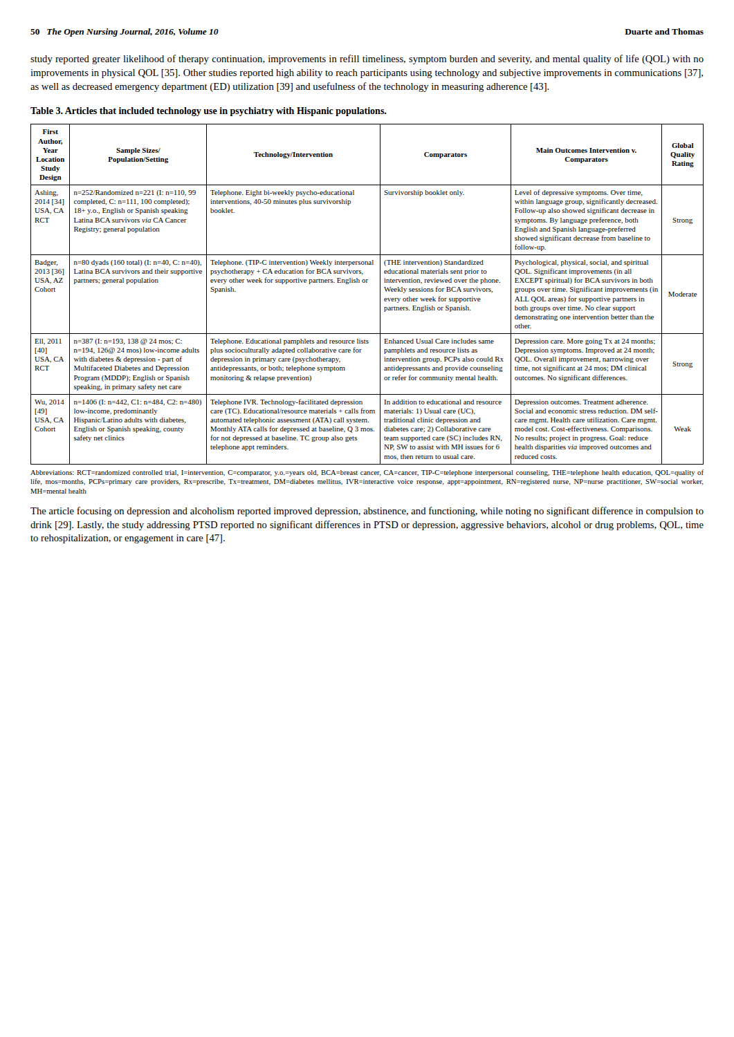50 The Open Nursing Journal, 2016, Volume 10
Duarte and Thomas
study reported greater likelihood of therapy continuation, improvements in refill timeliness, symptom burden and severity, and mental quality of life (QOL) with no improvements in physical QOL [35]. Other studies reported high ability to reach participants using technology and subjective improvements in communications [37], as well as decreased emergency department (ED) utilization [39] and usefulness of the technology in measuring adherence [43].
Table 3. Articles that included technology use in psychiatry with Hispanic populations.
| First Author, Year Location Study Design | Sample Sizes/ Population/Setting | Technology/Intervention | Comparators | Main Outcomes Intervention v. Comparators | Global Quality Rating |
| --- | --- | --- | --- | --- | --- |
| Ashing, 2014 [34] USA, CA RCT | n=252/Randomized n=221 (I: n=110, 99 completed, C: n=111, 100 completed); 18+ y.o., English or Spanish speaking Latina BCA survivors via CA Cancer Registry; general population | Telephone. Eight bi-weekly psycho-educational interventions, 40-50 minutes plus survivorship booklet. | Survivorship booklet only. | Level of depressive symptoms. Over time, within language group, significantly decreased. Follow-up also showed significant decrease in symptoms. By language preference, both English and Spanish language-preferred showed significant decrease from baseline to follow-up. | Strong |
| Badger, 2013 [36] USA, AZ Cohort | n=80 dyads (160 total) (I: n=40, C: n=40), Latina BCA survivors and their supportive partners; general population | Telephone. (TIP-C intervention) Weekly interpersonal psychotherapy + CA education for BCA survivors, every other week for supportive partners. English or Spanish. | (THE intervention) Standardized educational materials sent prior to intervention, reviewed over the phone. Weekly sessions for BCA survivors, every other week for supportive partners. English or Spanish. | Psychological, physical, social, and spiritual QOL. Significant improvements (in all EXCEPT spiritual) for BCA survivors in both groups over time. Significant improvements (in ALL QOL areas) for supportive partners in both groups over time. No clear support demonstrating one intervention better than the other. | Moderate |
| Ell, 2011 [40] USA, CA RCT | n=387 (I: n=193, 138 @ 24 mos; C: n=194, 126@ 24 mos) low-income adults with diabetes & depression - part of Multifaceted Diabetes and Depression Program (MDDP); English or Spanish speaking, in primary safety net care | Telephone. Educational pamphlets and resource lists plus socioculturally adapted collaborative care for depression in primary care (psychotherapy, antidepressants, or both; telephone symptom monitoring & relapse prevention) | Enhanced Usual Care includes same pamphlets and resource lists as intervention group. PCPs also could Rx antidepressants and provide counseling or refer for community mental health. | Depression care. More going Tx at 24 months; Depression symptoms. Improved at 24 month; QOL. Overall improvement, narrowing over time, not significant at 24 mos; DM clinical outcomes. No significant differences. | Strong |
| Wu, 2014 [49] USA, CA Cohort | n=1406 (I: n=442, C1: n=484, C2: n=480) low-income, predominantly Hispanic/Latino adults with diabetes, English or Spanish speaking, county safety net clinics | Telephone IVR. Technology-facilitated depression care (TC). Educational/resource materials + calls from automated telephonic assessment (ATA) call system. Monthly ATA calls for depressed at baseline, Q 3 mos. for not depressed at baseline. TC group also gets telephone appt reminders. | In addition to educational and resource materials: 1) Usual care (UC), traditional clinic depression and diabetes care; 2) Collaborative care team supported care (SC) includes RN, NP, SW to assist with MH issues for 6 mos, then return to usual care. | Depression outcomes. Treatment adherence. Social and economic stress reduction. DM self-care mgmt. Health care utilization. Care mgmt. model cost. Cost-effectiveness. Comparisons. No results; project in progress. Goal: reduce health disparities via improved outcomes and reduced costs. | Weak |
Abbreviations: RCT=randomized controlled trial, I=intervention, C=comparator, y.o.=years old, BCA=breast cancer, CA=cancer, TIP-C=telephone interpersonal counseling, THE=telephone health education, QOL=quality of life, mos=months, PCPs=primary care providers, Rx=prescribe, Tx=treatment, DM=diabetes mellitus, IVR=interactive voice response, appt=appointment, RN=registered nurse, NP=nurse practitioner, SW=social worker, MH=mental health
The article focusing on depression and alcoholism reported improved depression, abstinence, and functioning, while noting no significant difference in compulsion to drink [29]. Lastly, the study addressing PTSD reported no significant differences in PTSD or depression, aggressive behaviors, alcohol or drug problems, QOL, time to rehospitalization, or engagement in care [47].